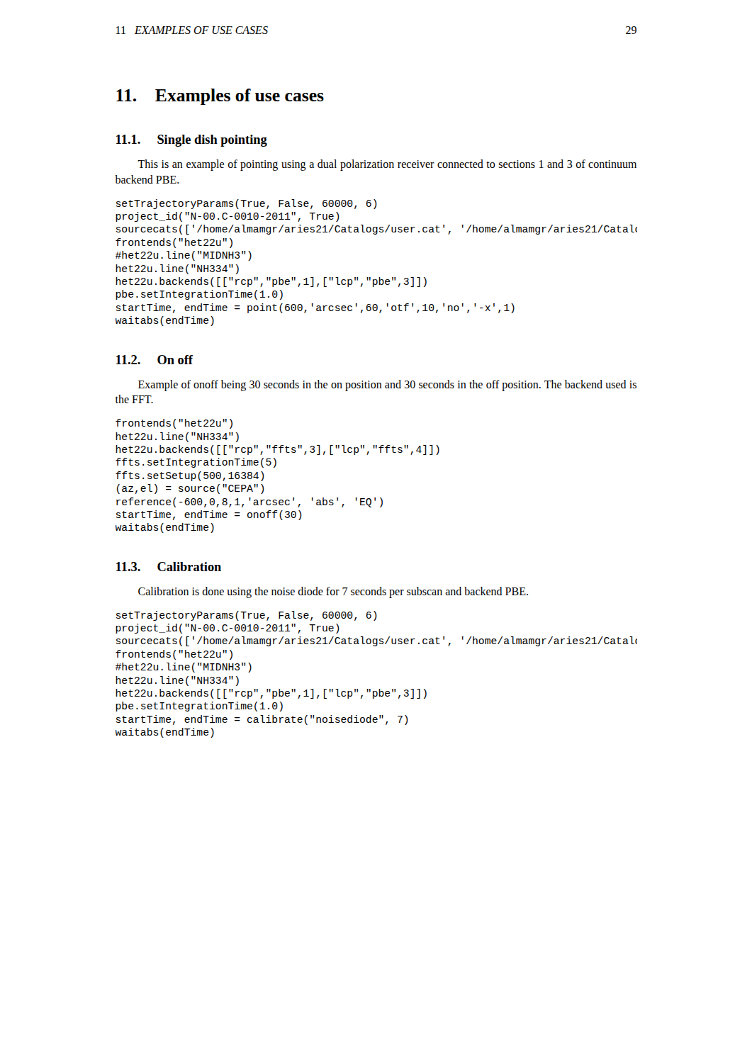11 EXAMPLES OF USE CASES 29
11. Examples of use cases
11.1. Single dish pointing
This is an example of pointing using a dual polarization receiver connected to sections 1 and 3 of continuum backend PBE.
setTrajectoryParams(True, False, 60000, 6)
project_id("N-00.C-0010-2011", True)
sourcecats(['/home/almamgr/aries21/Catalogs/user.cat', '/home/almamgr/aries21/Catalogs/h
frontends("het22u")
#het22u.line("MIDNH3")
het22u.line("NH334")
het22u.backends([["rcp","pbe",1],["lcp","pbe",3]])
pbe.setIntegrationTime(1.0)
startTime, endTime = point(600,'arcsec',60,'otf',10,'no','-x',1)
waitabs(endTime)
11.2. On off
Example of onoff being 30 seconds in the on position and 30 seconds in the off position. The backend used is the FFT.
frontends("het22u")
het22u.line("NH334")
het22u.backends([["rcp","ffts",3],["lcp","ffts",4]])
ffts.setIntegrationTime(5)
ffts.setSetup(500,16384)
(az,el) = source("CEPA")
reference(-600,0,8,1,'arcsec', 'abs', 'EQ')
startTime, endTime = onoff(30)
waitabs(endTime)
11.3. Calibration
Calibration is done using the noise diode for 7 seconds per subscan and backend PBE.
setTrajectoryParams(True, False, 60000, 6)
project_id("N-00.C-0010-2011", True)
sourcecats(['/home/almamgr/aries21/Catalogs/user.cat', '/home/almamgr/aries21/Catalogs/h
frontends("het22u")
#het22u.line("MIDNH3")
het22u.line("NH334")
het22u.backends([["rcp","pbe",1],["lcp","pbe",3]])
pbe.setIntegrationTime(1.0)
startTime, endTime = calibrate("noisediode", 7)
waitabs(endTime)